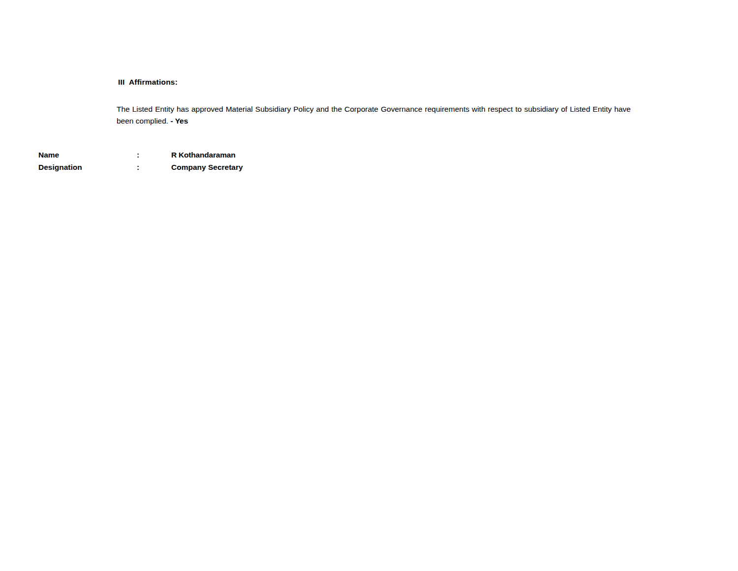III Affirmations:
The Listed Entity has approved Material Subsidiary Policy and the Corporate Governance requirements with respect to subsidiary of Listed Entity have been complied. - Yes
| Name | : | R Kothandaraman |
| Designation | : | Company Secretary |